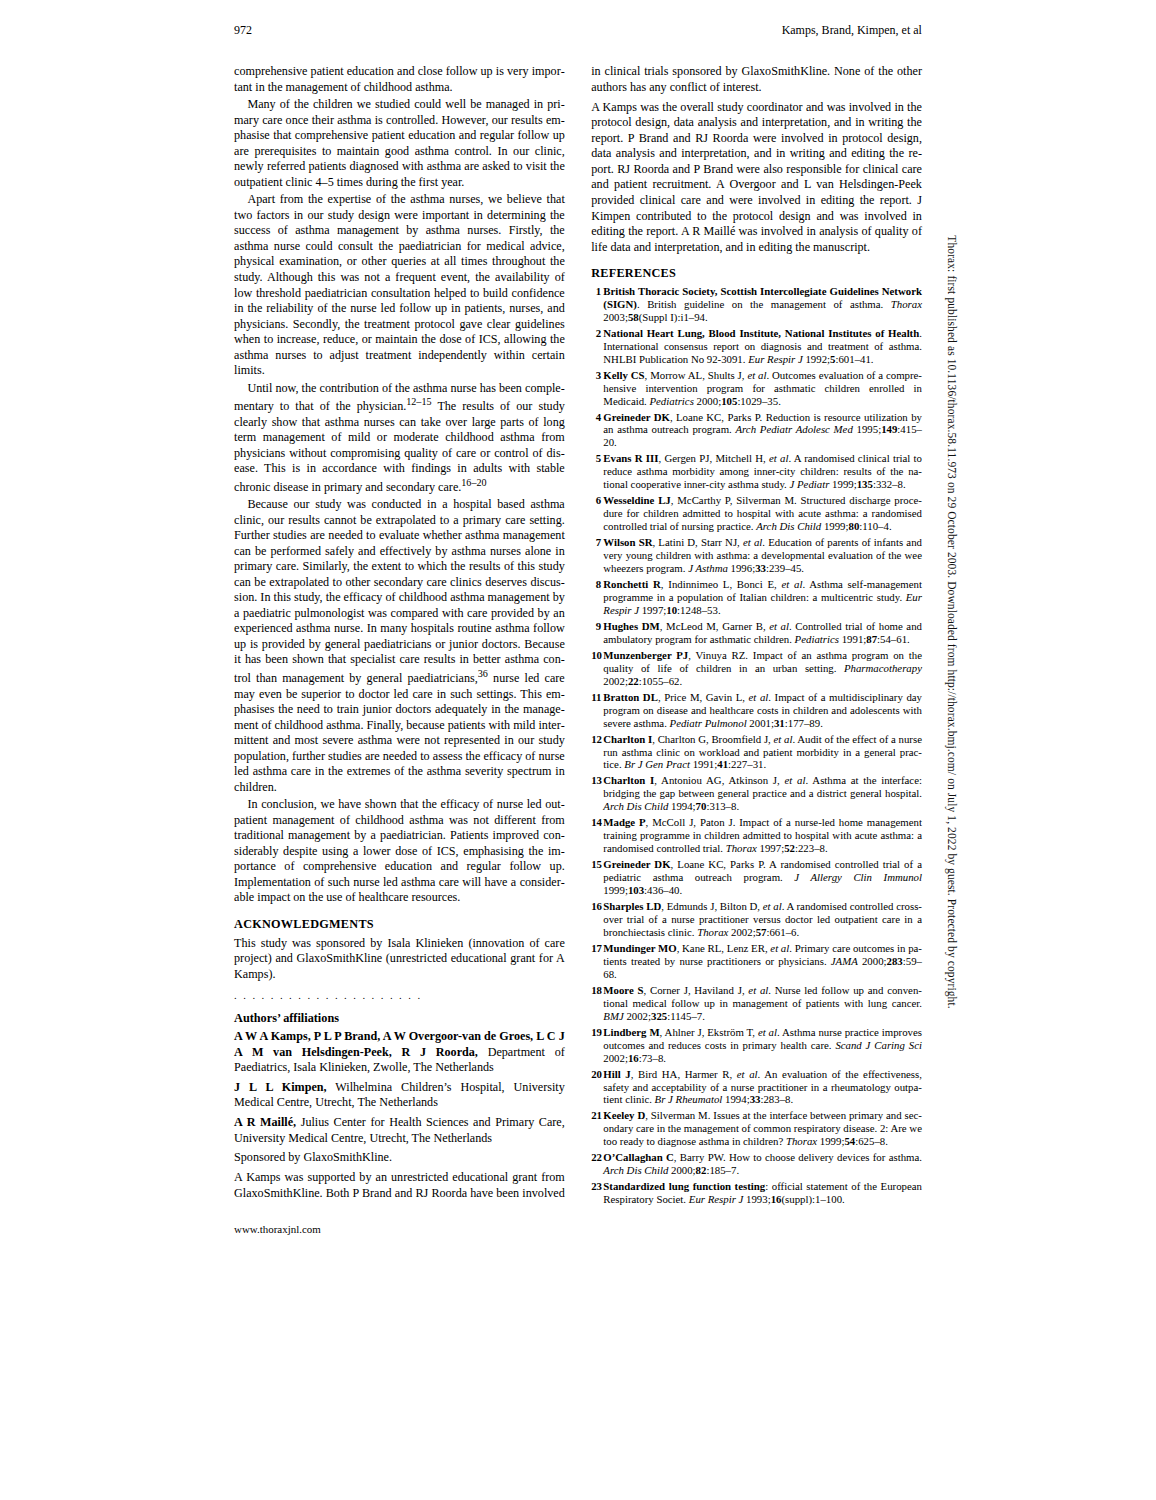972
Kamps, Brand, Kimpen, et al
comprehensive patient education and close follow up is very important in the management of childhood asthma.
Many of the children we studied could well be managed in primary care once their asthma is controlled. However, our results emphasise that comprehensive patient education and regular follow up are prerequisites to maintain good asthma control. In our clinic, newly referred patients diagnosed with asthma are asked to visit the outpatient clinic 4–5 times during the first year.
Apart from the expertise of the asthma nurses, we believe that two factors in our study design were important in determining the success of asthma management by asthma nurses. Firstly, the asthma nurse could consult the paediatrician for medical advice, physical examination, or other queries at all times throughout the study. Although this was not a frequent event, the availability of low threshold paediatrician consultation helped to build confidence in the reliability of the nurse led follow up in patients, nurses, and physicians. Secondly, the treatment protocol gave clear guidelines when to increase, reduce, or maintain the dose of ICS, allowing the asthma nurses to adjust treatment independently within certain limits.
Until now, the contribution of the asthma nurse has been complementary to that of the physician.12–15 The results of our study clearly show that asthma nurses can take over large parts of long term management of mild or moderate childhood asthma from physicians without compromising quality of care or control of disease. This is in accordance with findings in adults with stable chronic disease in primary and secondary care.16–20
Because our study was conducted in a hospital based asthma clinic, our results cannot be extrapolated to a primary care setting. Further studies are needed to evaluate whether asthma management can be performed safely and effectively by asthma nurses alone in primary care. Similarly, the extent to which the results of this study can be extrapolated to other secondary care clinics deserves discussion. In this study, the efficacy of childhood asthma management by a paediatric pulmonologist was compared with care provided by an experienced asthma nurse. In many hospitals routine asthma follow up is provided by general paediatricians or junior doctors. Because it has been shown that specialist care results in better asthma control than management by general paediatricians,36 nurse led care may even be superior to doctor led care in such settings. This emphasises the need to train junior doctors adequately in the management of childhood asthma. Finally, because patients with mild intermittent and most severe asthma were not represented in our study population, further studies are needed to assess the efficacy of nurse led asthma care in the extremes of the asthma severity spectrum in children.
In conclusion, we have shown that the efficacy of nurse led outpatient management of childhood asthma was not different from traditional management by a paediatrician. Patients improved considerably despite using a lower dose of ICS, emphasising the importance of comprehensive education and regular follow up. Implementation of such nurse led asthma care will have a considerable impact on the use of healthcare resources.
Acknowledgments
This study was sponsored by Isala Klinieken (innovation of care project) and GlaxoSmithKline (unrestricted educational grant for A Kamps).
. . . . . . . . . . . . . . . . . . . . .
Authors’ affiliations
A W A Kamps, P L P Brand, A W Overgoor-van de Groes, L C J A M van Helsdingen-Peek, R J Roorda, Department of Paediatrics, Isala Klinieken, Zwolle, The Netherlands
J L L Kimpen, Wilhelmina Children’s Hospital, University Medical Centre, Utrecht, The Netherlands
A R Maillé, Julius Center for Health Sciences and Primary Care, University Medical Centre, Utrecht, The Netherlands
Sponsored by GlaxoSmithKline.
A Kamps was supported by an unrestricted educational grant from GlaxoSmithKline. Both P Brand and RJ Roorda have been involved in clinical trials sponsored by GlaxoSmithKline. None of the other authors has any conflict of interest.
A Kamps was the overall study coordinator and was involved in the protocol design, data analysis and interpretation, and in writing the report. P Brand and RJ Roorda were involved in protocol design, data analysis and interpretation, and in writing and editing the report. RJ Roorda and P Brand were also responsible for clinical care and patient recruitment. A Overgoor and L van Helsdingen-Peek provided clinical care and were involved in editing the report. J Kimpen contributed to the protocol design and was involved in editing the report. A R Maillé was involved in analysis of quality of life data and interpretation, and in editing the manuscript.
References
British Thoracic Society, Scottish Intercollegiate Guidelines Network (SIGN). British guideline on the management of asthma. Thorax 2003;58(Suppl I):i1–94.
National Heart Lung, Blood Institute, National Institutes of Health. International consensus report on diagnosis and treatment of asthma. NHLBI Publication No 92-3091. Eur Respir J 1992;5:601–41.
Kelly CS, Morrow AL, Shults J, et al. Outcomes evaluation of a comprehensive intervention program for asthmatic children enrolled in Medicaid. Pediatrics 2000;105:1029–35.
Greineder DK, Loane KC, Parks P. Reduction is resource utilization by an asthma outreach program. Arch Pediatr Adolesc Med 1995;149:415–20.
Evans R III, Gergen PJ, Mitchell H, et al. A randomised clinical trial to reduce asthma morbidity among inner-city children: results of the national cooperative inner-city asthma study. J Pediatr 1999;135:332–8.
Wesseldine LJ, McCarthy P, Silverman M. Structured discharge procedure for children admitted to hospital with acute asthma: a randomised controlled trial of nursing practice. Arch Dis Child 1999;80:110–4.
Wilson SR, Latini D, Starr NJ, et al. Education of parents of infants and very young children with asthma: a developmental evaluation of the wee wheezers program. J Asthma 1996;33:239–45.
Ronchetti R, Indinnimeo L, Bonci E, et al. Asthma self-management programme in a population of Italian children: a multicentric study. Eur Respir J 1997;10:1248–53.
Hughes DM, McLeod M, Garner B, et al. Controlled trial of home and ambulatory program for asthmatic children. Pediatrics 1991;87:54–61.
Munzenberger PJ, Vinuya RZ. Impact of an asthma program on the quality of life of children in an urban setting. Pharmacotherapy 2002;22:1055–62.
Bratton DL, Price M, Gavin L, et al. Impact of a multidisciplinary day program on disease and healthcare costs in children and adolescents with severe asthma. Pediatr Pulmonol 2001;31:177–89.
Charlton I, Charlton G, Broomfield J, et al. Audit of the effect of a nurse run asthma clinic on workload and patient morbidity in a general practice. Br J Gen Pract 1991;41:227–31.
Charlton I, Antoniou AG, Atkinson J, et al. Asthma at the interface: bridging the gap between general practice and a district general hospital. Arch Dis Child 1994;70:313–8.
Madge P, McColl J, Paton J. Impact of a nurse-led home management training programme in children admitted to hospital with acute asthma: a randomised controlled trial. Thorax 1997;52:223–8.
Greineder DK, Loane KC, Parks P. A randomised controlled trial of a pediatric asthma outreach program. J Allergy Clin Immunol 1999;103:436–40.
Sharples LD, Edmunds J, Bilton D, et al. A randomised controlled crossover trial of a nurse practitioner versus doctor led outpatient care in a bronchiectasis clinic. Thorax 2002;57:661–6.
Mundinger MO, Kane RL, Lenz ER, et al. Primary care outcomes in patients treated by nurse practitioners or physicians. JAMA 2000;283:59–68.
Moore S, Corner J, Haviland J, et al. Nurse led follow up and conventional medical follow up in management of patients with lung cancer. BMJ 2002;325:1145–7.
Lindberg M, Ahlner J, Ekström T, et al. Asthma nurse practice improves outcomes and reduces costs in primary health care. Scand J Caring Sci 2002;16:73–8.
Hill J, Bird HA, Harmer R, et al. An evaluation of the effectiveness, safety and acceptability of a nurse practitioner in a rheumatology outpatient clinic. Br J Rheumatol 1994;33:283–8.
Keeley D, Silverman M. Issues at the interface between primary and secondary care in the management of common respiratory disease. 2: Are we too ready to diagnose asthma in children? Thorax 1999;54:625–8.
O’Callaghan C, Barry PW. How to choose delivery devices for asthma. Arch Dis Child 2000;82:185–7.
Standardized lung function testing: official statement of the European Respiratory Societ. Eur Respir J 1993;16(suppl):1–100.
www.thoraxjnl.com
Thorax: first published as 10.1136/thorax.58.11.973 on 29 October 2003. Downloaded from http://thorax.bmj.com/ on July 1, 2022 by guest. Protected by copyright.